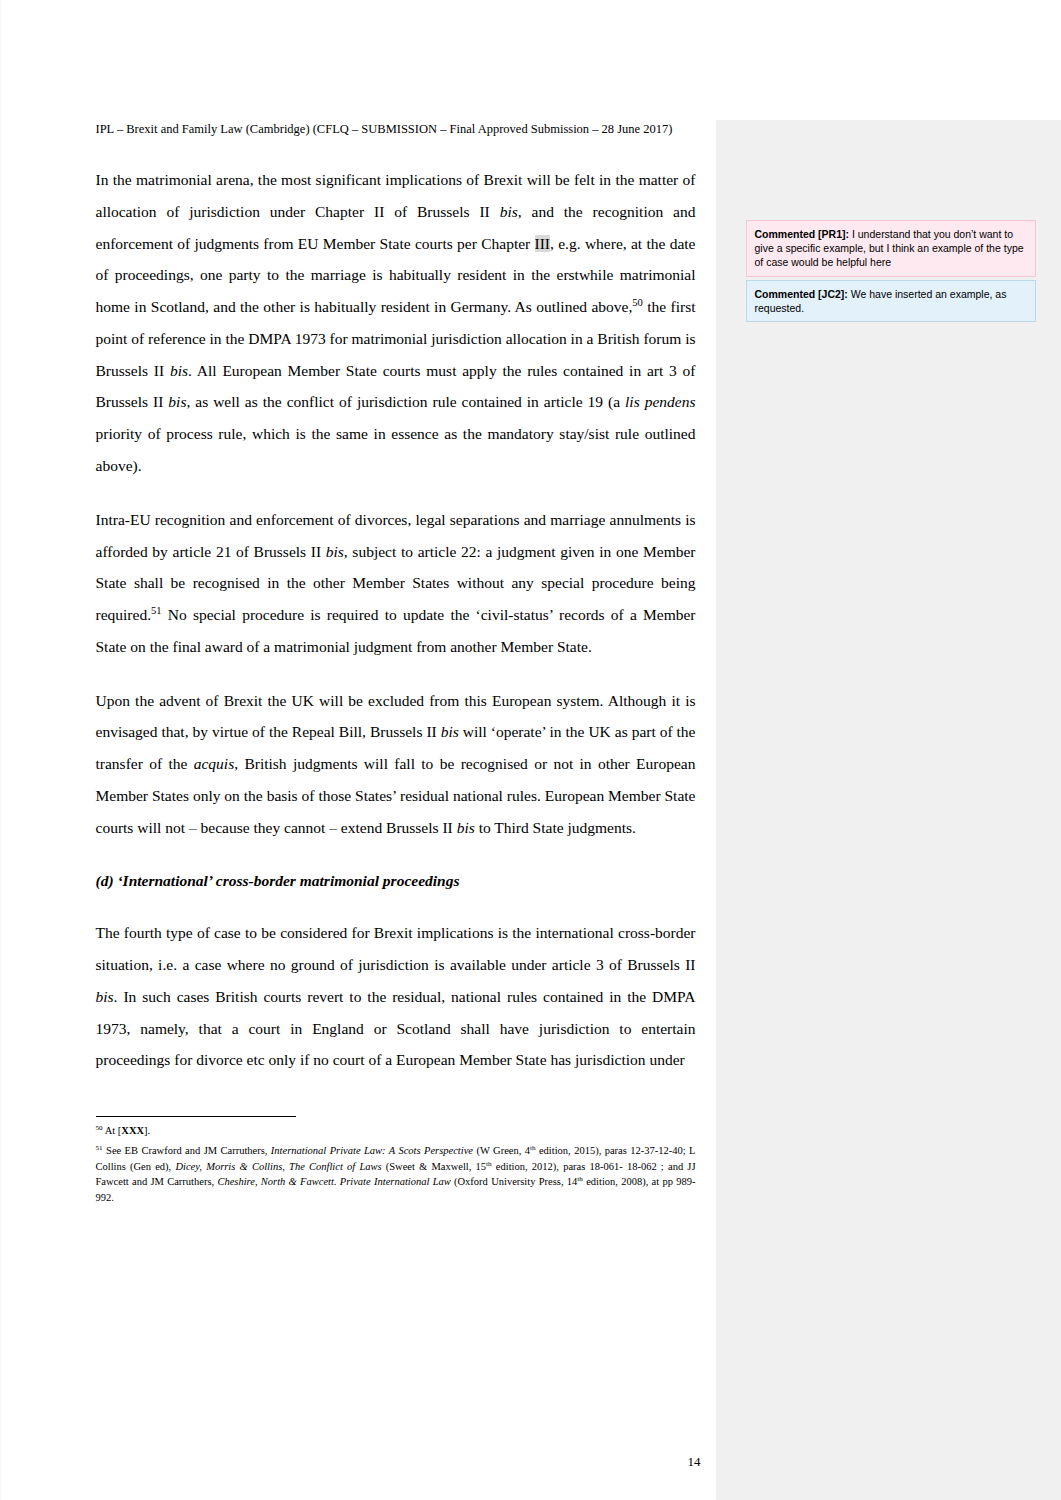Commented [PR1]: I understand that you don’t want to give a specific example, but I think an example of the type of case would be helpful here
Commented [JC2]: We have inserted an example, as requested.
IPL – Brexit and Family Law (Cambridge) (CFLQ – SUBMISSION – Final Approved Submission – 28 June 2017)
In the matrimonial arena, the most significant implications of Brexit will be felt in the matter of allocation of jurisdiction under Chapter II of Brussels II bis, and the recognition and enforcement of judgments from EU Member State courts per Chapter III, e.g. where, at the date of proceedings, one party to the marriage is habitually resident in the erstwhile matrimonial home in Scotland, and the other is habitually resident in Germany. As outlined above,50 the first point of reference in the DMPA 1973 for matrimonial jurisdiction allocation in a British forum is Brussels II bis. All European Member State courts must apply the rules contained in art 3 of Brussels II bis, as well as the conflict of jurisdiction rule contained in article 19 (a lis pendens priority of process rule, which is the same in essence as the mandatory stay/sist rule outlined above).
Intra-EU recognition and enforcement of divorces, legal separations and marriage annulments is afforded by article 21 of Brussels II bis, subject to article 22: a judgment given in one Member State shall be recognised in the other Member States without any special procedure being required.51 No special procedure is required to update the ‘civil-status’ records of a Member State on the final award of a matrimonial judgment from another Member State.
Upon the advent of Brexit the UK will be excluded from this European system. Although it is envisaged that, by virtue of the Repeal Bill, Brussels II bis will ‘operate’ in the UK as part of the transfer of the acquis, British judgments will fall to be recognised or not in other European Member States only on the basis of those States’ residual national rules. European Member State courts will not – because they cannot – extend Brussels II bis to Third State judgments.
(d) ‘International’ cross-border matrimonial proceedings
The fourth type of case to be considered for Brexit implications is the international cross-border situation, i.e. a case where no ground of jurisdiction is available under article 3 of Brussels II bis. In such cases British courts revert to the residual, national rules contained in the DMPA 1973, namely, that a court in England or Scotland shall have jurisdiction to entertain proceedings for divorce etc only if no court of a European Member State has jurisdiction under
50 At [XXX].
51 See EB Crawford and JM Carruthers, International Private Law: A Scots Perspective (W Green, 4th edition, 2015), paras 12-37-12-40; L Collins (Gen ed), Dicey, Morris & Collins, The Conflict of Laws (Sweet & Maxwell, 15th edition, 2012), paras 18-061- 18-062 ; and JJ Fawcett and JM Carruthers, Cheshire, North & Fawcett. Private International Law (Oxford University Press, 14th edition, 2008), at pp 989- 992.
14